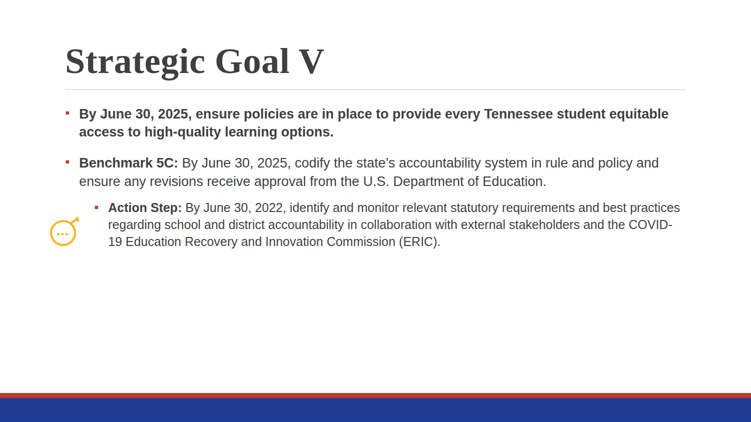Strategic Goal V
By June 30, 2025, ensure policies are in place to provide every Tennessee student equitable access to high-quality learning options.
Benchmark 5C: By June 30, 2025, codify the state’s accountability system in rule and policy and ensure any revisions receive approval from the U.S. Department of Education.
Action Step: By June 30, 2022, identify and monitor relevant statutory requirements and best practices regarding school and district accountability in collaboration with external stakeholders and the COVID-19 Education Recovery and Innovation Commission (ERIC).
•••